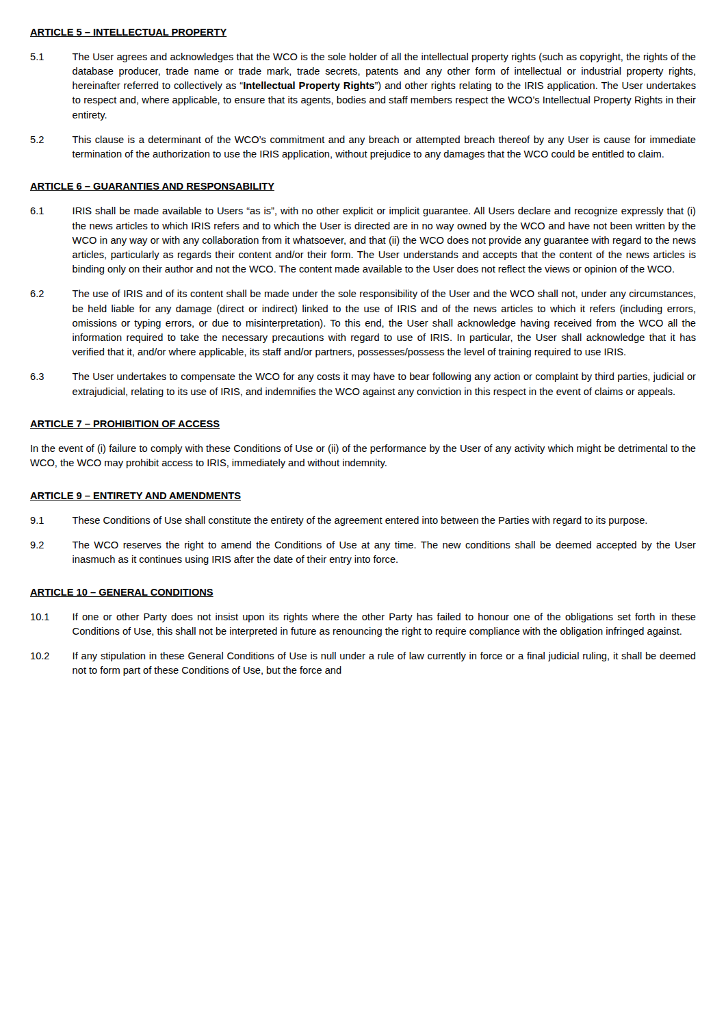ARTICLE 5 – INTELLECTUAL PROPERTY
5.1
The User agrees and acknowledges that the WCO is the sole holder of all the intellectual property rights (such as copyright, the rights of the database producer, trade name or trade mark, trade secrets, patents and any other form of intellectual or industrial property rights, hereinafter referred to collectively as “Intellectual Property Rights”) and other rights relating to the IRIS application. The User undertakes to respect and, where applicable, to ensure that its agents, bodies and staff members respect the WCO’s Intellectual Property Rights in their entirety.
5.2
This clause is a determinant of the WCO’s commitment and any breach or attempted breach thereof by any User is cause for immediate termination of the authorization to use the IRIS application, without prejudice to any damages that the WCO could be entitled to claim.
ARTICLE 6 – GUARANTIES AND RESPONSABILITY
6.1
IRIS shall be made available to Users “as is”, with no other explicit or implicit guarantee. All Users declare and recognize expressly that (i) the news articles to which IRIS refers and to which the User is directed are in no way owned by the WCO and have not been written by the WCO in any way or with any collaboration from it whatsoever, and that (ii) the WCO does not provide any guarantee with regard to the news articles, particularly as regards their content and/or their form. The User understands and accepts that the content of the news articles is binding only on their author and not the WCO. The content made available to the User does not reflect the views or opinion of the WCO.
6.2
The use of IRIS and of its content shall be made under the sole responsibility of the User and the WCO shall not, under any circumstances, be held liable for any damage (direct or indirect) linked to the use of IRIS and of the news articles to which it refers (including errors, omissions or typing errors, or due to misinterpretation). To this end, the User shall acknowledge having received from the WCO all the information required to take the necessary precautions with regard to use of IRIS. In particular, the User shall acknowledge that it has verified that it, and/or where applicable, its staff and/or partners, possesses/possess the level of training required to use IRIS.
6.3
The User undertakes to compensate the WCO for any costs it may have to bear following any action or complaint by third parties, judicial or extrajudicial, relating to its use of IRIS, and indemnifies the WCO against any conviction in this respect in the event of claims or appeals.
ARTICLE 7 – PROHIBITION OF ACCESS
In the event of (i) failure to comply with these Conditions of Use or (ii) of the performance by the User of any activity which might be detrimental to the WCO, the WCO may prohibit access to IRIS, immediately and without indemnity.
ARTICLE 9 – ENTIRETY AND AMENDMENTS
9.1
These Conditions of Use shall constitute the entirety of the agreement entered into between the Parties with regard to its purpose.
9.2
The WCO reserves the right to amend the Conditions of Use at any time. The new conditions shall be deemed accepted by the User inasmuch as it continues using IRIS after the date of their entry into force.
ARTICLE 10 – GENERAL CONDITIONS
10.1
If one or other Party does not insist upon its rights where the other Party has failed to honour one of the obligations set forth in these Conditions of Use, this shall not be interpreted in future as renouncing the right to require compliance with the obligation infringed against.
10.2
If any stipulation in these General Conditions of Use is null under a rule of law currently in force or a final judicial ruling, it shall be deemed not to form part of these Conditions of Use, but the force and